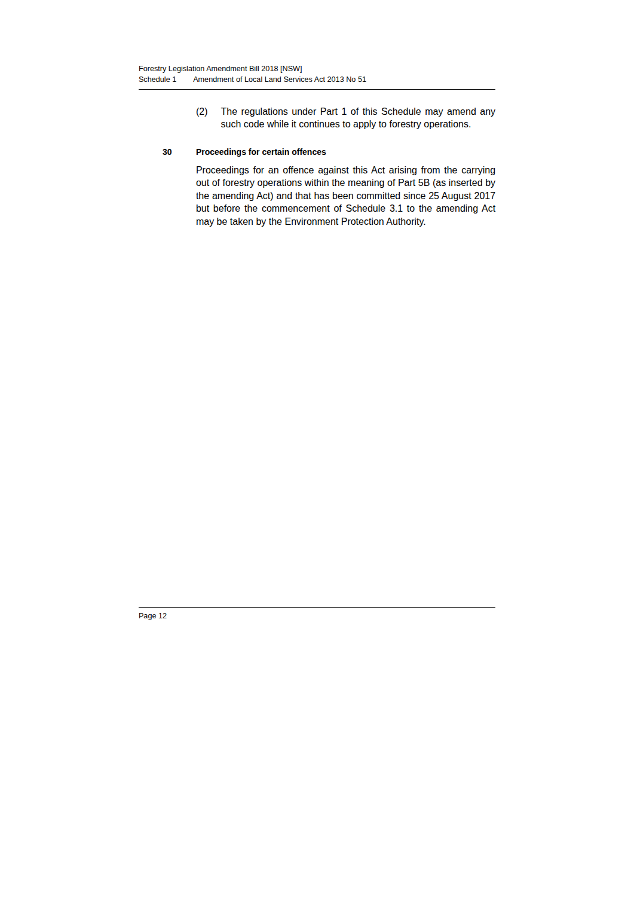Forestry Legislation Amendment Bill 2018 [NSW]
Schedule 1 Amendment of Local Land Services Act 2013 No 51
(2)
The regulations under Part 1 of this Schedule may amend any such code while it continues to apply to forestry operations.
30
Proceedings for certain offences
Proceedings for an offence against this Act arising from the carrying out of forestry operations within the meaning of Part 5B (as inserted by the amending Act) and that has been committed since 25 August 2017 but before the commencement of Schedule 3.1 to the amending Act may be taken by the Environment Protection Authority.
Page 12